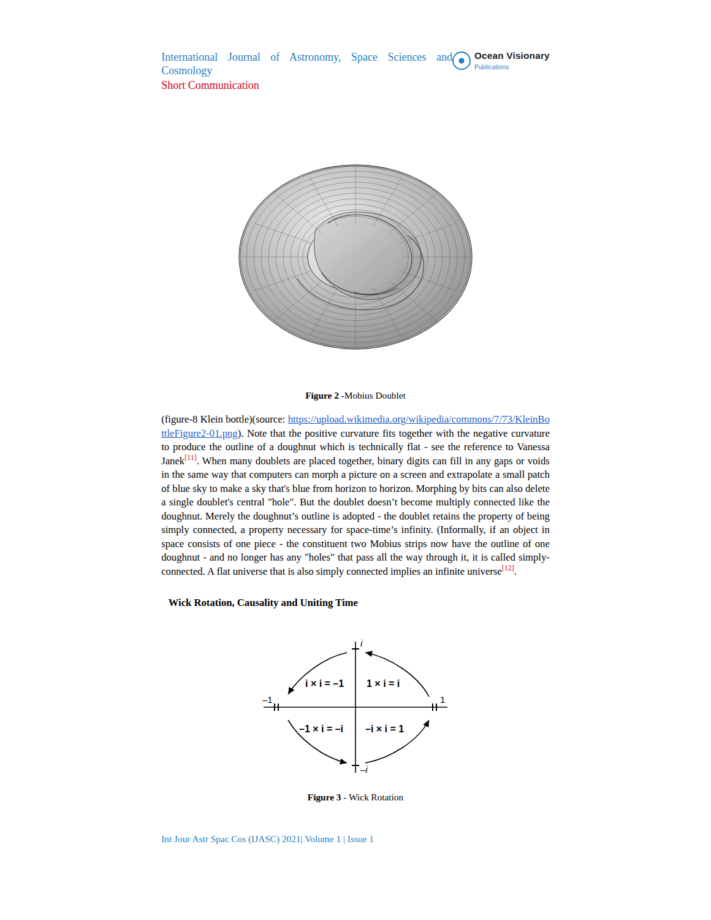International Journal of Astronomy, Space Sciences and Cosmology
Short Communication
Ocean Visionary
Publications
Figure 2 -Mobius Doublet
(figure-8 Klein bottle)(source: https://upload.wikimedia.org/wikipedia/commons/7/73/KleinBottleFigure2-01.png). Note that the positive curvature fits together with the negative curvature to produce the outline of a doughnut which is technically flat - see the reference to Vanessa Janek[11]. When many doublets are placed together, binary digits can fill in any gaps or voids in the same way that computers can morph a picture on a screen and extrapolate a small patch of blue sky to make a sky that's blue from horizon to horizon. Morphing by bits can also delete a single doublet's central "hole". But the doublet doesn’t become multiply connected like the doughnut. Merely the doughnut’s outline is adopted - the doublet retains the property of being simply connected, a property necessary for space-time’s infinity. (Informally, if an object in space consists of one piece - the constituent two Mobius strips now have the outline of one doughnut - and no longer has any "holes" that pass all the way through it, it is called simply-connected. A flat universe that is also simply connected implies an infinite universe[12].
Wick Rotation, Causality and Uniting Time
i –i –1 1 i × i = –1 1 × i = i –1 × i = –i –i × i = 1
Figure 3 - Wick Rotation
Int Jour Astr Spac Cos (IJASC) 2021| Volume 1 | Issue 1